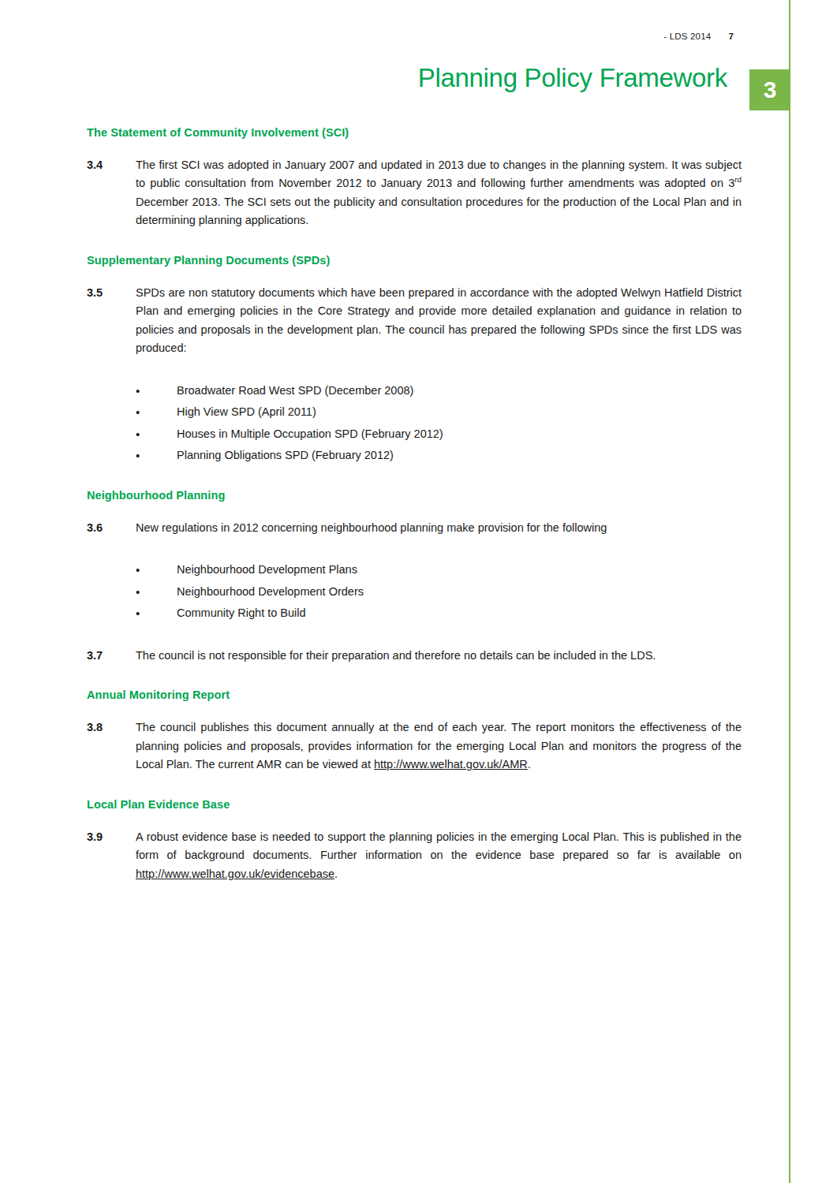- LDS 20147
3
Planning Policy Framework
The Statement of Community Involvement (SCI)
3.4
The first SCI was adopted in January 2007 and updated in 2013 due to changes in the planning system. It was subject to public consultation from November 2012 to January 2013 and following further amendments was adopted on 3rd December 2013. The SCI sets out the publicity and consultation procedures for the production of the Local Plan and in determining planning applications.
Supplementary Planning Documents (SPDs)
3.5
SPDs are non statutory documents which have been prepared in accordance with the adopted Welwyn Hatfield District Plan and emerging policies in the Core Strategy and provide more detailed explanation and guidance in relation to policies and proposals in the development plan. The council has prepared the following SPDs since the first LDS was produced:
Broadwater Road West SPD (December 2008)
High View SPD (April 2011)
Houses in Multiple Occupation SPD (February 2012)
Planning Obligations SPD (February 2012)
Neighbourhood Planning
3.6
New regulations in 2012 concerning neighbourhood planning make provision for the following
Neighbourhood Development Plans
Neighbourhood Development Orders
Community Right to Build
3.7
The council is not responsible for their preparation and therefore no details can be included in the LDS.
Annual Monitoring Report
3.8
The council publishes this document annually at the end of each year. The report monitors the effectiveness of the planning policies and proposals, provides information for the emerging Local Plan and monitors the progress of the Local Plan. The current AMR can be viewed at http://www.welhat.gov.uk/AMR.
Local Plan Evidence Base
3.9
A robust evidence base is needed to support the planning policies in the emerging Local Plan. This is published in the form of background documents. Further information on the evidence base prepared so far is available on http://www.welhat.gov.uk/evidencebase.